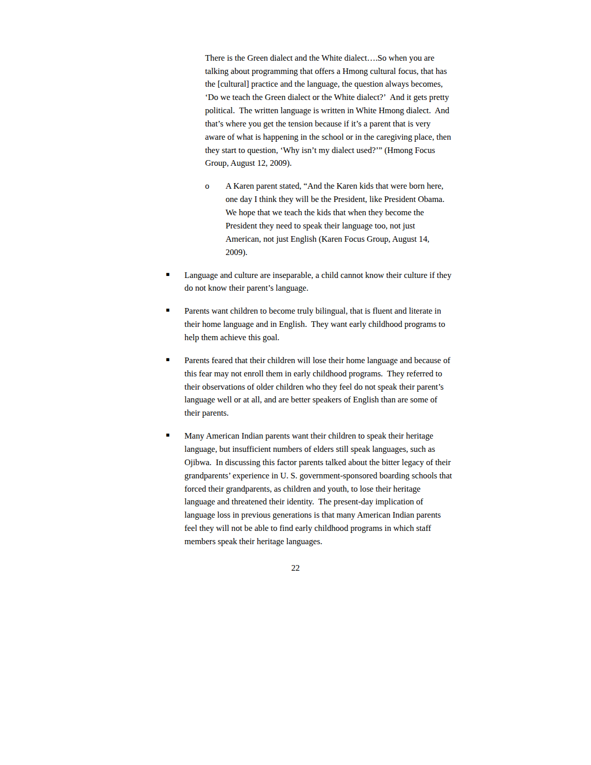There is the Green dialect and the White dialect….So when you are talking about programming that offers a Hmong cultural focus, that has the [cultural] practice and the language, the question always becomes, ‘Do we teach the Green dialect or the White dialect?’ And it gets pretty political. The written language is written in White Hmong dialect. And that’s where you get the tension because if it’s a parent that is very aware of what is happening in the school or in the caregiving place, then they start to question, ‘Why isn’t my dialect used?’” (Hmong Focus Group, August 12, 2009).
o A Karen parent stated, “And the Karen kids that were born here, one day I think they will be the President, like President Obama. We hope that we teach the kids that when they become the President they need to speak their language too, not just American, not just English (Karen Focus Group, August 14, 2009).
■ Language and culture are inseparable, a child cannot know their culture if they do not know their parent’s language.
■ Parents want children to become truly bilingual, that is fluent and literate in their home language and in English. They want early childhood programs to help them achieve this goal.
■ Parents feared that their children will lose their home language and because of this fear may not enroll them in early childhood programs. They referred to their observations of older children who they feel do not speak their parent’s language well or at all, and are better speakers of English than are some of their parents.
■ Many American Indian parents want their children to speak their heritage language, but insufficient numbers of elders still speak languages, such as Ojibwa. In discussing this factor parents talked about the bitter legacy of their grandparents’ experience in U. S. government-sponsored boarding schools that forced their grandparents, as children and youth, to lose their heritage language and threatened their identity. The present-day implication of language loss in previous generations is that many American Indian parents feel they will not be able to find early childhood programs in which staff members speak their heritage languages.
22